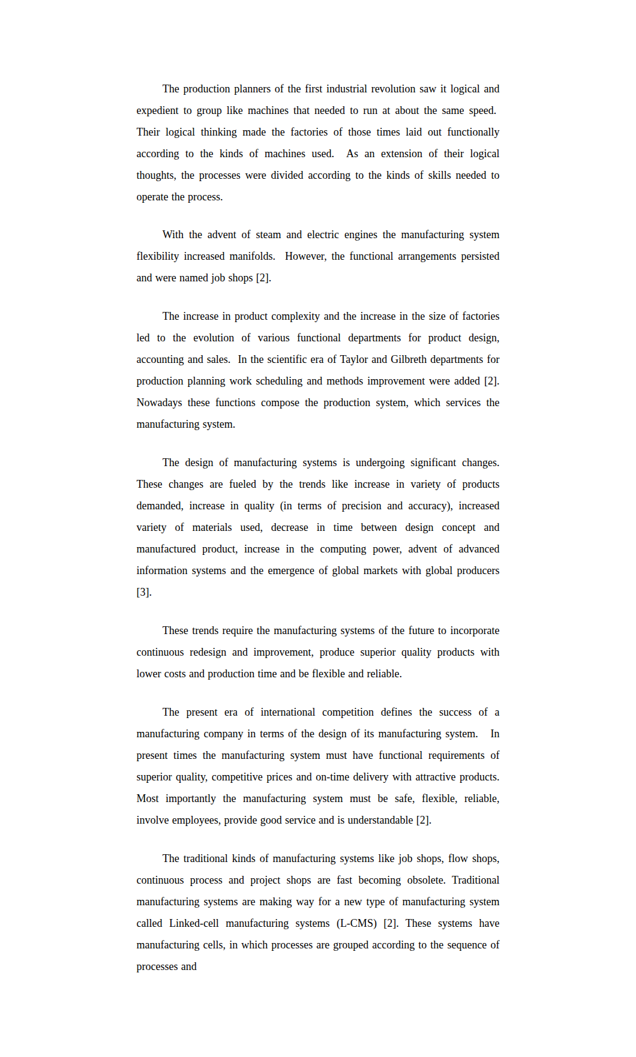The production planners of the first industrial revolution saw it logical and expedient to group like machines that needed to run at about the same speed. Their logical thinking made the factories of those times laid out functionally according to the kinds of machines used. As an extension of their logical thoughts, the processes were divided according to the kinds of skills needed to operate the process.
With the advent of steam and electric engines the manufacturing system flexibility increased manifolds. However, the functional arrangements persisted and were named job shops [2].
The increase in product complexity and the increase in the size of factories led to the evolution of various functional departments for product design, accounting and sales. In the scientific era of Taylor and Gilbreth departments for production planning work scheduling and methods improvement were added [2]. Nowadays these functions compose the production system, which services the manufacturing system.
The design of manufacturing systems is undergoing significant changes. These changes are fueled by the trends like increase in variety of products demanded, increase in quality (in terms of precision and accuracy), increased variety of materials used, decrease in time between design concept and manufactured product, increase in the computing power, advent of advanced information systems and the emergence of global markets with global producers [3].
These trends require the manufacturing systems of the future to incorporate continuous redesign and improvement, produce superior quality products with lower costs and production time and be flexible and reliable.
The present era of international competition defines the success of a manufacturing company in terms of the design of its manufacturing system. In present times the manufacturing system must have functional requirements of superior quality, competitive prices and on-time delivery with attractive products. Most importantly the manufacturing system must be safe, flexible, reliable, involve employees, provide good service and is understandable [2].
The traditional kinds of manufacturing systems like job shops, flow shops, continuous process and project shops are fast becoming obsolete. Traditional manufacturing systems are making way for a new type of manufacturing system called Linked-cell manufacturing systems (L-CMS) [2]. These systems have manufacturing cells, in which processes are grouped according to the sequence of processes and